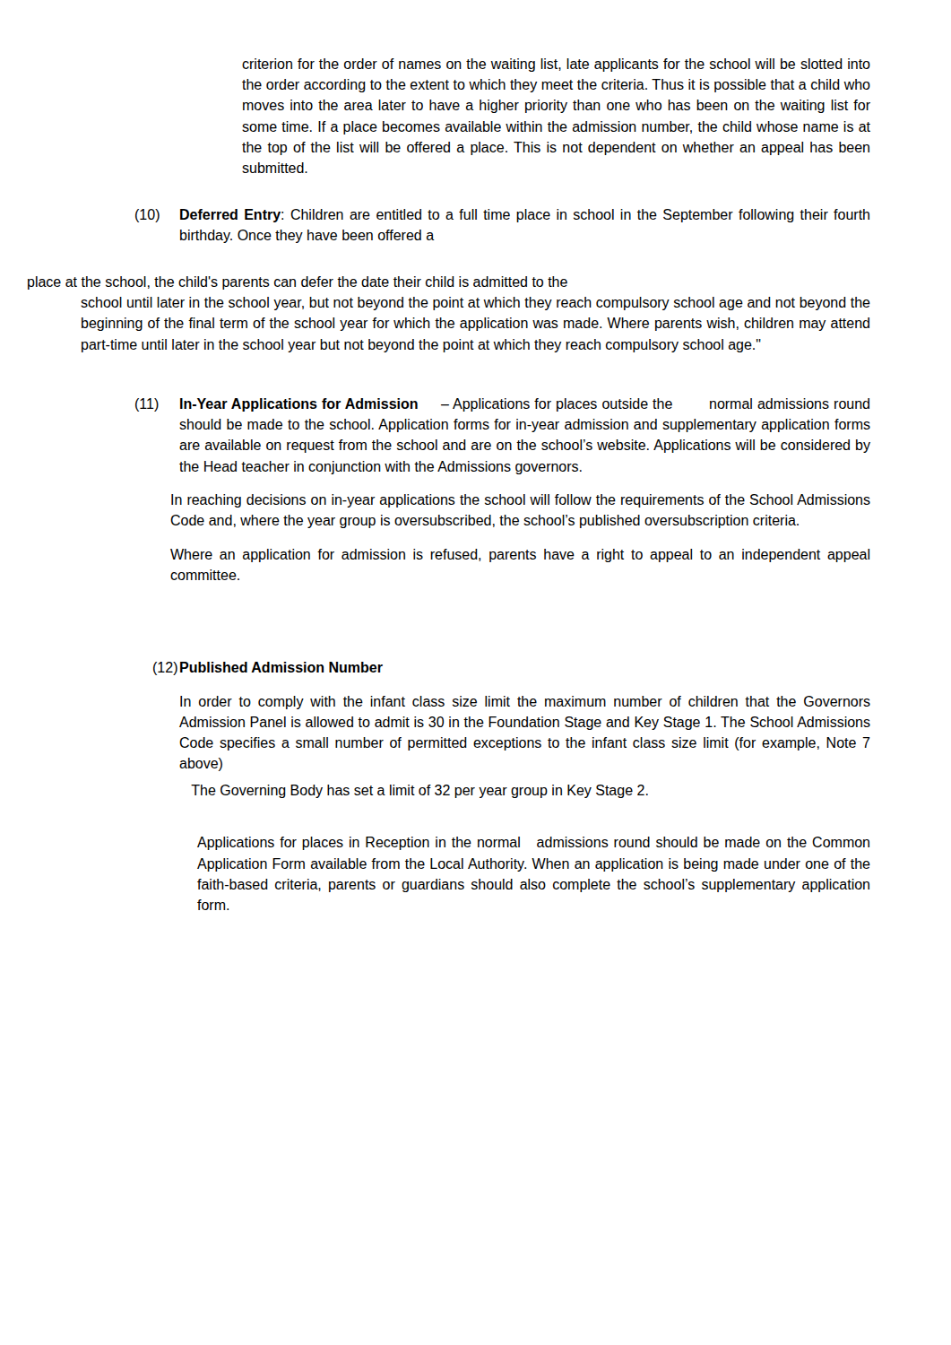criterion for the order of names on the waiting list, late applicants for the school will be slotted into the order according to the extent to which they meet the criteria. Thus it is possible that a child who moves into the area later to have a higher priority than one who has been on the waiting list for some time. If a place becomes available within the admission number, the child whose name is at the top of the list will be offered a place. This is not dependent on whether an appeal has been submitted.
(10)
Deferred Entry: Children are entitled to a full time place in school in the September following their fourth birthday. Once they have been offered a
place at the school, the child's parents can defer the date their child is admitted to the school until later in the school year, but not beyond the point at which they reach compulsory school age and not beyond the beginning of the final term of the school year for which the application was made. Where parents wish, children may attend part-time until later in the school year but not beyond the point at which they reach compulsory school age."
(11)
In-Year Applications for Admission – Applications for places outside the normal admissions round should be made to the school. Application forms for in-year admission and supplementary application forms are available on request from the school and are on the school’s website. Applications will be considered by the Head teacher in conjunction with the Admissions governors.
In reaching decisions on in-year applications the school will follow the requirements of the School Admissions Code and, where the year group is oversubscribed, the school’s published oversubscription criteria.
Where an application for admission is refused, parents have a right to appeal to an independent appeal committee.
(12)
Published Admission Number
In order to comply with the infant class size limit the maximum number of children that the Governors Admission Panel is allowed to admit is 30 in the Foundation Stage and Key Stage 1. The School Admissions Code specifies a small number of permitted exceptions to the infant class size limit (for example, Note 7 above)
The Governing Body has set a limit of 32 per year group in Key Stage 2.
Applications for places in Reception in the normal admissions round should be made on the Common Application Form available from the Local Authority. When an application is being made under one of the faith-based criteria, parents or guardians should also complete the school’s supplementary application form.